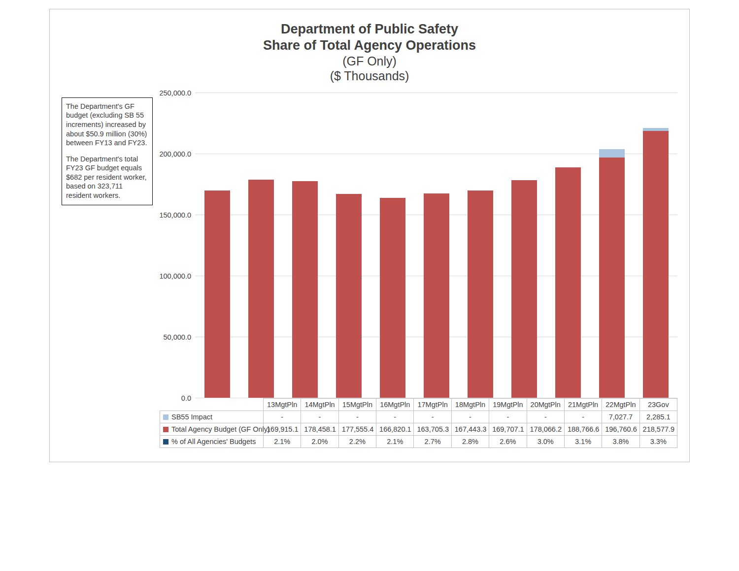Department of Public Safety
Share of Total Agency Operations (GF Only) ($ Thousands)
The Department's GF budget (excluding SB 55 increments) increased by about $50.9 million (30%) between FY13 and FY23.
The Department's total FY23 GF budget equals $682 per resident worker, based on 323,711 resident workers.
250,000.0
200,000.0
150,000.0
100,000.0
50,000.0
0.0
| | 13MgtPln | 14MgtPln | 15MgtPln | 16MgtPln | 17MgtPln | 18MgtPln | 19MgtPln | 20MgtPln | 21MgtPln | 22MgtPln | 23Gov |
| --- | --- | --- | --- | --- | --- | --- | --- | --- | --- | --- | --- |
| SB55 Impact | - | - | - | - | - | - | - | - | - | 7,027.7 | 2,285.1 |
| Total Agency Budget (GF Only) | 169,915.1 | 178,458.1 | 177,555.4 | 166,820.1 | 163,705.3 | 167,443.3 | 169,707.1 | 178,066.2 | 188,766.6 | 196,760.6 | 218,577.9 |
| % of All Agencies' Budgets | 2.1% | 2.0% | 2.2% | 2.1% | 2.7% | 2.8% | 2.6% | 3.0% | 3.1% | 3.8% | 3.3% |